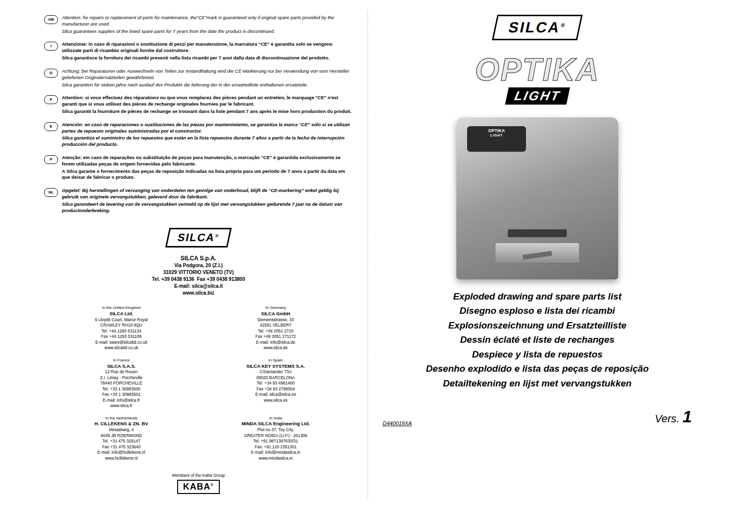GB
Attention: for repairs or replacement of parts for maintenance, the"CE"mark is guaranteed only if original spare parts provided by the manufacturer are used.
Silca guarantees supplies of the listed spare parts for 7 years from the date the product is discontinued.
I
Attenzione: in caso di riparazioni o sostituzione di pezzi per manutenzione, la marcatura “CE” è garantita solo se vengono utilizzate parti di ricambio originali fornite dal costruttore.
Silca garantisce la fornitura dei ricambi presenti nella lista ricambi per 7 anni dalla data di discontinuazione del prodotto.
D
Achtung: bei Reparaturen oder Auswechseln von Teilen zur Instandhaltung wird die CE-Markierung nur bei Verwendung von vom Hersteller gelieferten Originalersatzteilen gewährleistet.
Silca garantiert für sieben jahre nach auslauf des Produkts die lieferung der in der ersatzteilliste enthaltenen ersatzteile.
F
Attention: si vous effectuez des réparations ou que vous remplacez des pièces pendant un entretien, le marquage "CE" n'est garanti que si vous utilisez des pièces de rechange originales fournies par le fabricant.
Silca garantit la fourniture de pièces de rechange se trouvant dans la liste pendant 7 ans après le mise hors production du produit.
E
Atención: en caso de reparaciones o sustituciones de las piezas por mantenimiento, se garantiza la marca “CE” sólo si se utilizan partes de repuesto originales suministradas por el constructor.
Silca garantiza el suministro de los repuestos que están en la lista repuestos durante 7 años a partir de la fecha de interrupción producción del producto.
P
Atenção: em caso de reparações ou substituição de peças para manutenção, a marcação "CE" é garantida exclusivamente se forem utilizadas peças de origem fornecidas pelo fabricante.
A Silca garante o fornecimento das peças de reposição indicadas na lista própria para um período de 7 anos a partir da data em que deixar de fabricar o produto.
NL
Opgelet: Bij herstellingen of vervanging van onderdelen ten gevolge van onderhoud, blijft de “CE-markering” enkel geldig bij gebruik van originele vervangstukken, geleverd door de fabrikant.
Silca garandeert de levering van de vervangstukken vermeld op de lijst met vervangstukken gedurende 7 jaar na de datum van productonderbreking.
SILCA®
SILCA S.p.A.
Via Podgora, 20 (Z.I.)
31029 VITTORIO VENETO (TV)
Tel. +39 0438 9136 Fax +39 0438 913800
E-mail: silca@silca.it
www.silca.biz
In the United Kingdom
SILCA Ltd.
6 Lloyds Court, Manor Royal
CRAWLEY RH10 9QU
Tel. +44 1293 531134
Fax +44 1293 531108
E-mail: sales@silcaltd.co.uk
www.silcaltd.co.uk
In Germany
SILCA GmbH
Siemensstrasse, 33
42551 VELBERT
Tel. +49 2051 2710
Fax +49 2051 271172
E-mail: info@silca.de
www.silca.de
In France
SILCA S.A.S.
12 Rue de Rouen
Z.I. Limay - Porcheville
78440 PORCHEVILLE
Tel. +33 1 30983500
Fax +33 1 30983501
E-mail: info@silca.fr
www.silca.fr
In Spain
SILCA KEY SYSTEMS S.A.
C/Santander 73A
08020 BARCELONA
Tel. +34 93 4981400
Fax +34 93 2788004
E-mail: silca@silca.es
www.silca.es
In the Netherlands
H. CILLEKENS & ZN. BV
Metaalweg, 4
6045 JB ROERMOND
Tel. +31 475 325147
Fax +31 475 323640
E-mail: info@hcillekens.nl
www.hcillekens.nl
In India
MINDA SILCA Engineering Ltd.
Plot no.37, Toy City,
GREATER NOIDA (U.P.) - 201308
Tel: +91 9871397630/31
Fax: +91 120 2351301
E-mail: info@mindasilca.in
www.mindasilca.in
Members of the Kaba Group
KABA®
SILCA®
OPTIKA
LIGHT
OPTIKA
LIGHT
Exploded drawing and spare parts list
Disegno esploso e lista dei ricambi
Explosionszeichnung und Ersatzteilliste
Dessin éclaté et liste de rechanges
Despiece y lista de repuestos
Desenho explodido e lista das peças de reposição
Detailtekening en lijst met vervangstukken
D440019XA
Vers. 1